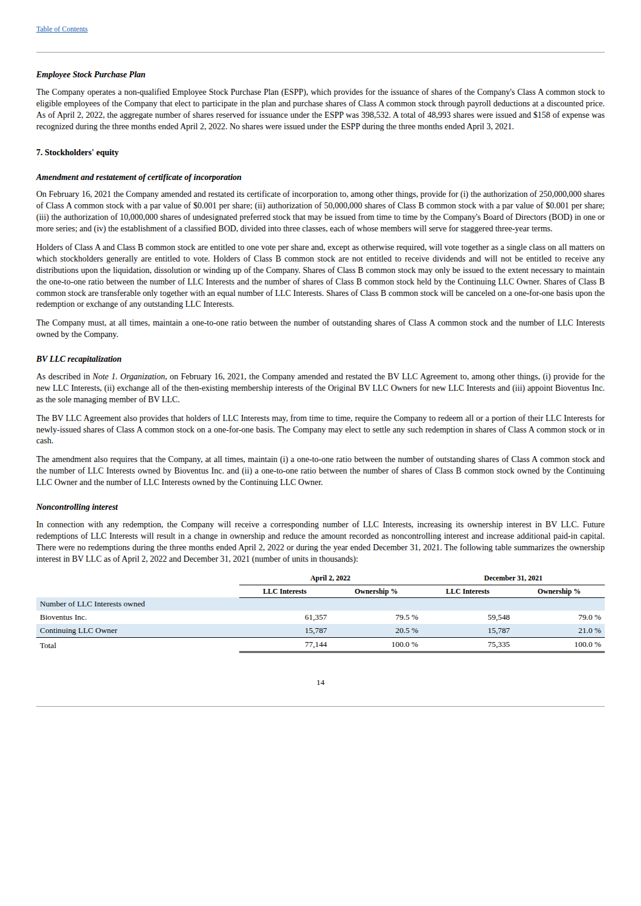Table of Contents
Employee Stock Purchase Plan
The Company operates a non-qualified Employee Stock Purchase Plan (ESPP), which provides for the issuance of shares of the Company's Class A common stock to eligible employees of the Company that elect to participate in the plan and purchase shares of Class A common stock through payroll deductions at a discounted price. As of April 2, 2022, the aggregate number of shares reserved for issuance under the ESPP was 398,532. A total of 48,993 shares were issued and $158 of expense was recognized during the three months ended April 2, 2022. No shares were issued under the ESPP during the three months ended April 3, 2021.
7. Stockholders' equity
Amendment and restatement of certificate of incorporation
On February 16, 2021 the Company amended and restated its certificate of incorporation to, among other things, provide for (i) the authorization of 250,000,000 shares of Class A common stock with a par value of $0.001 per share; (ii) authorization of 50,000,000 shares of Class B common stock with a par value of $0.001 per share; (iii) the authorization of 10,000,000 shares of undesignated preferred stock that may be issued from time to time by the Company's Board of Directors (BOD) in one or more series; and (iv) the establishment of a classified BOD, divided into three classes, each of whose members will serve for staggered three-year terms.
Holders of Class A and Class B common stock are entitled to one vote per share and, except as otherwise required, will vote together as a single class on all matters on which stockholders generally are entitled to vote. Holders of Class B common stock are not entitled to receive dividends and will not be entitled to receive any distributions upon the liquidation, dissolution or winding up of the Company. Shares of Class B common stock may only be issued to the extent necessary to maintain the one-to-one ratio between the number of LLC Interests and the number of shares of Class B common stock held by the Continuing LLC Owner. Shares of Class B common stock are transferable only together with an equal number of LLC Interests. Shares of Class B common stock will be canceled on a one-for-one basis upon the redemption or exchange of any outstanding LLC Interests.
The Company must, at all times, maintain a one-to-one ratio between the number of outstanding shares of Class A common stock and the number of LLC Interests owned by the Company.
BV LLC recapitalization
As described in Note 1. Organization, on February 16, 2021, the Company amended and restated the BV LLC Agreement to, among other things, (i) provide for the new LLC Interests, (ii) exchange all of the then-existing membership interests of the Original BV LLC Owners for new LLC Interests and (iii) appoint Bioventus Inc. as the sole managing member of BV LLC.
The BV LLC Agreement also provides that holders of LLC Interests may, from time to time, require the Company to redeem all or a portion of their LLC Interests for newly-issued shares of Class A common stock on a one-for-one basis. The Company may elect to settle any such redemption in shares of Class A common stock or in cash.
The amendment also requires that the Company, at all times, maintain (i) a one-to-one ratio between the number of outstanding shares of Class A common stock and the number of LLC Interests owned by Bioventus Inc. and (ii) a one-to-one ratio between the number of shares of Class B common stock owned by the Continuing LLC Owner and the number of LLC Interests owned by the Continuing LLC Owner.
Noncontrolling interest
In connection with any redemption, the Company will receive a corresponding number of LLC Interests, increasing its ownership interest in BV LLC. Future redemptions of LLC Interests will result in a change in ownership and reduce the amount recorded as noncontrolling interest and increase additional paid-in capital. There were no redemptions during the three months ended April 2, 2022 or during the year ended December 31, 2021. The following table summarizes the ownership interest in BV LLC as of April 2, 2022 and December 31, 2021 (number of units in thousands):
| | April 2, 2022 | December 31, 2021 |
| --- | --- | --- |
| | LLC Interests | Ownership % | LLC Interests | Ownership % |
| Number of LLC Interests owned | | | | |
| Bioventus Inc. | 61,357 | 79.5 % | 59,548 | 79.0 % |
| Continuing LLC Owner | 15,787 | 20.5 % | 15,787 | 21.0 % |
| Total | 77,144 | 100.0 % | 75,335 | 100.0 % |
14